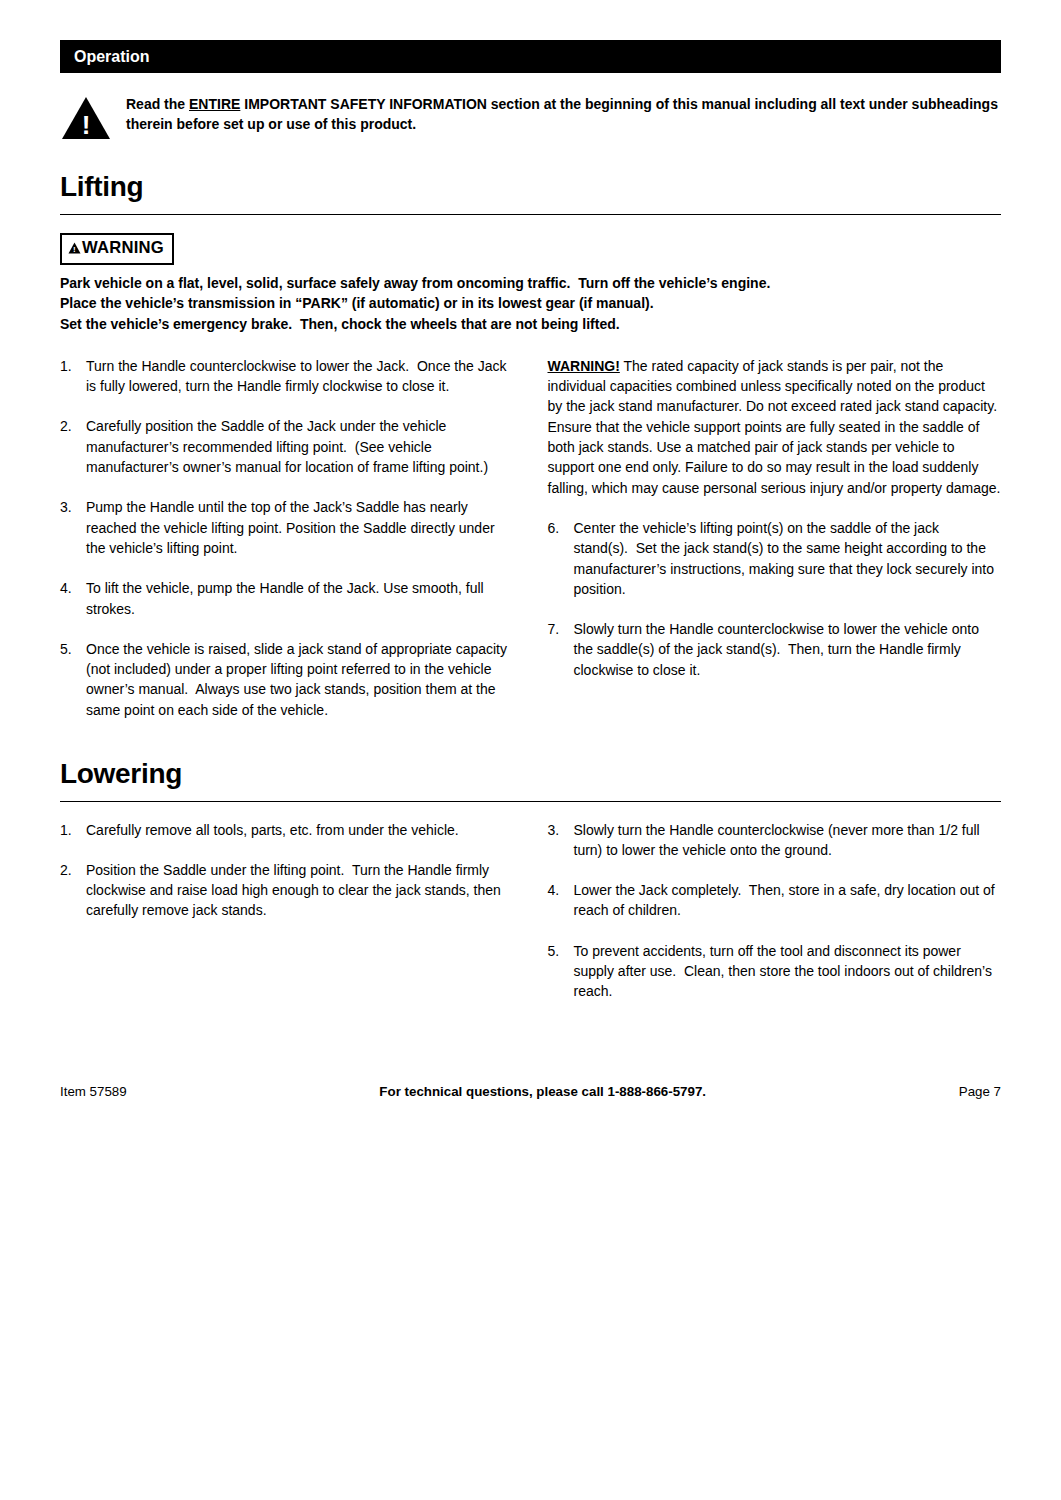Operation
!
Read the ENTIRE IMPORTANT SAFETY INFORMATION section at the beginning of this manual including all text under subheadings therein before set up or use of this product.
Lifting
! WARNING
Park vehicle on a flat, level, solid, surface safely away from oncoming traffic. Turn off the vehicle’s engine.
Place the vehicle’s transmission in “PARK” (if automatic) or in its lowest gear (if manual).
Set the vehicle’s emergency brake. Then, chock the wheels that are not being lifted.
Turn the Handle counterclockwise to lower the Jack. Once the Jack is fully lowered, turn the Handle firmly clockwise to close it.
Carefully position the Saddle of the Jack under the vehicle manufacturer’s recommended lifting point. (See vehicle manufacturer’s owner’s manual for location of frame lifting point.)
Pump the Handle until the top of the Jack’s Saddle has nearly reached the vehicle lifting point. Position the Saddle directly under the vehicle’s lifting point.
To lift the vehicle, pump the Handle of the Jack. Use smooth, full strokes.
Once the vehicle is raised, slide a jack stand of appropriate capacity (not included) under a proper lifting point referred to in the vehicle owner’s manual. Always use two jack stands, position them at the same point on each side of the vehicle.
WARNING! The rated capacity of jack stands is per pair, not the individual capacities combined unless specifically noted on the product by the jack stand manufacturer. Do not exceed rated jack stand capacity. Ensure that the vehicle support points are fully seated in the saddle of both jack stands. Use a matched pair of jack stands per vehicle to support one end only. Failure to do so may result in the load suddenly falling, which may cause personal serious injury and/or property damage.
Center the vehicle’s lifting point(s) on the saddle of the jack stand(s). Set the jack stand(s) to the same height according to the manufacturer’s instructions, making sure that they lock securely into position.
Slowly turn the Handle counterclockwise to lower the vehicle onto the saddle(s) of the jack stand(s). Then, turn the Handle firmly clockwise to close it.
Lowering
Carefully remove all tools, parts, etc. from under the vehicle.
Position the Saddle under the lifting point. Turn the Handle firmly clockwise and raise load high enough to clear the jack stands, then carefully remove jack stands.
Slowly turn the Handle counterclockwise (never more than 1/2 full turn) to lower the vehicle onto the ground.
Lower the Jack completely. Then, store in a safe, dry location out of reach of children.
To prevent accidents, turn off the tool and disconnect its power supply after use. Clean, then store the tool indoors out of children’s reach.
Item 57589
For technical questions, please call 1-888-866-5797.
Page 7